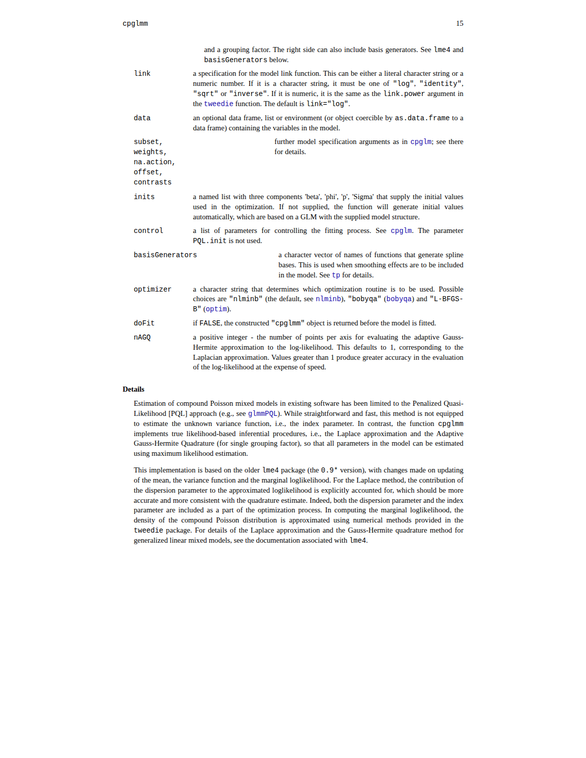cpglmm 15
and a grouping factor. The right side can also include basis generators. See lme4 and basisGenerators below.
link
a specification for the model link function. This can be either a literal character string or a numeric number. If it is a character string, it must be one of "log", "identity", "sqrt" or "inverse". If it is numeric, it is the same as the link.power argument in the tweedie function. The default is link="log".
data
an optional data frame, list or environment (or object coercible by as.data.frame to a data frame) containing the variables in the model.
subset, weights, na.action, offset, contrasts
further model specification arguments as in cpglm; see there for details.
inits
a named list with three components 'beta', 'phi', 'p', 'Sigma' that supply the initial values used in the optimization. If not supplied, the function will generate initial values automatically, which are based on a GLM with the supplied model structure.
control
a list of parameters for controlling the fitting process. See cpglm. The parameter PQL.init is not used.
basisGenerators
a character vector of names of functions that generate spline bases. This is used when smoothing effects are to be included in the model. See tp for details.
optimizer
a character string that determines which optimization routine is to be used. Possible choices are "nlminb" (the default, see nlminb), "bobyqa" (bobyqa) and "L-BFGS-B" (optim).
doFit
if FALSE, the constructed "cpglmm" object is returned before the model is fitted.
nAGQ
a positive integer - the number of points per axis for evaluating the adaptive Gauss-Hermite approximation to the log-likelihood. This defaults to 1, corresponding to the Laplacian approximation. Values greater than 1 produce greater accuracy in the evaluation of the log-likelihood at the expense of speed.
Details
Estimation of compound Poisson mixed models in existing software has been limited to the Penalized Quasi-Likelihood [PQL] approach (e.g., see glmmPQL). While straightforward and fast, this method is not equipped to estimate the unknown variance function, i.e., the index parameter. In contrast, the function cpglmm implements true likelihood-based inferential procedures, i.e., the Laplace approximation and the Adaptive Gauss-Hermite Quadrature (for single grouping factor), so that all parameters in the model can be estimated using maximum likelihood estimation.
This implementation is based on the older lme4 package (the 0.9* version), with changes made on updating of the mean, the variance function and the marginal loglikelihood. For the Laplace method, the contribution of the dispersion parameter to the approximated loglikelihood is explicitly accounted for, which should be more accurate and more consistent with the quadrature estimate. Indeed, both the dispersion parameter and the index parameter are included as a part of the optimization process. In computing the marginal loglikelihood, the density of the compound Poisson distribution is approximated using numerical methods provided in the tweedie package. For details of the Laplace approximation and the Gauss-Hermite quadrature method for generalized linear mixed models, see the documentation associated with lme4.